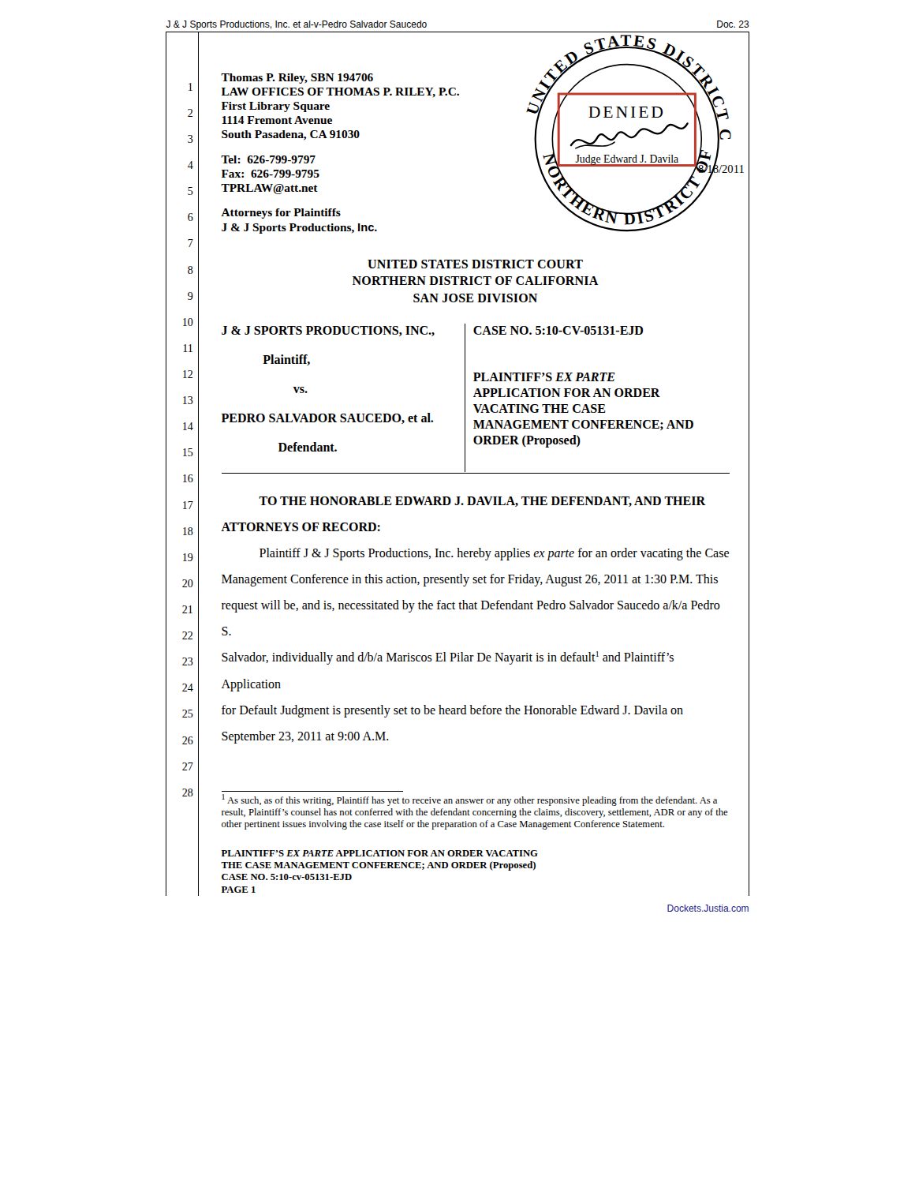J & J Sports Productions, Inc. et al-v-Pedro Salvador Saucedo
Doc. 23
1
2
3
4
5
6
7
8
9
10
11
12
13
14
15
16
17
18
19
20
21
22
23
24
25
26
27
28
UNITED STATES DISTRICT COURT NORTHERN DISTRICT OF CALIFORNIA DENIED Judge Edward J. Davila
8/18/2011
Thomas P. Riley, SBN 194706
LAW OFFICES OF THOMAS P. RILEY, P.C.
First Library Square
1114 Fremont Avenue
South Pasadena, CA 91030
Tel: 626-799-9797
Fax: 626-799-9795
TPRLAW@att.net
Attorneys for Plaintiffs
J & J Sports Productions, Inc.
UNITED STATES DISTRICT COURT
NORTHERN DISTRICT OF CALIFORNIA
SAN JOSE DIVISION
| J & J SPORTS PRODUCTIONS, INC., Plaintiff, vs. PEDRO SALVADOR SAUCEDO, et al. Defendant. | CASE NO. 5:10-CV-05131-EJD PLAINTIFF’S EX PARTE APPLICATION FOR AN ORDER VACATING THE CASE MANAGEMENT CONFERENCE; AND ORDER (Proposed) |
TO THE HONORABLE EDWARD J. DAVILA, THE DEFENDANT, AND THEIR
ATTORNEYS OF RECORD:
Plaintiff J & J Sports Productions, Inc. hereby applies ex parte for an order vacating the Case
Management Conference in this action, presently set for Friday, August 26, 2011 at 1:30 P.M. This
request will be, and is, necessitated by the fact that Defendant Pedro Salvador Saucedo a/k/a Pedro S.
Salvador, individually and d/b/a Mariscos El Pilar De Nayarit is in default1 and Plaintiff’s Application
for Default Judgment is presently set to be heard before the Honorable Edward J. Davila on
September 23, 2011 at 9:00 A.M.
1 As such, as of this writing, Plaintiff has yet to receive an answer or any other responsive pleading from the defendant. As a result, Plaintiff’s counsel has not conferred with the defendant concerning the claims, discovery, settlement, ADR or any of the other pertinent issues involving the case itself or the preparation of a Case Management Conference Statement.
PLAINTIFF’S EX PARTE APPLICATION FOR AN ORDER VACATING
THE CASE MANAGEMENT CONFERENCE; AND ORDER (Proposed)
CASE NO. 5:10-cv-05131-EJD
PAGE 1
Dockets.Justia.com